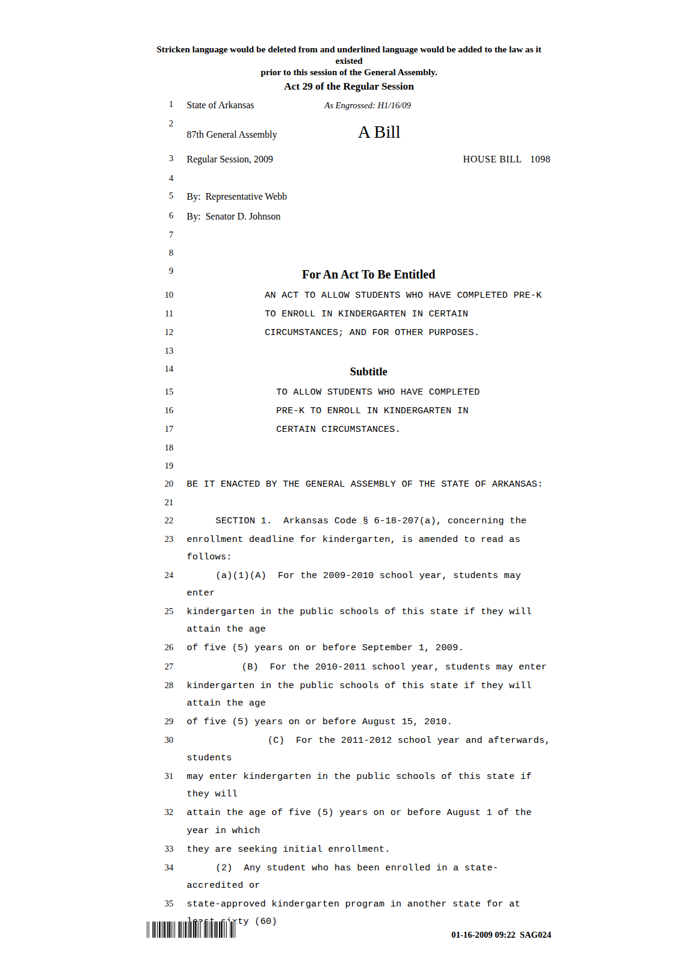Stricken language would be deleted from and underlined language would be added to the law as it existed
prior to this session of the General Assembly.
Act 29 of the Regular Session
| 1 | State of Arkansas As Engrossed: H1/16/09 |
| 2 | 87th General Assembly A Bill |
| 3 | Regular Session, 2009 HOUSE BILL 1098 |
| 4 | |
| 5 | By: Representative Webb |
| 6 | By: Senator D. Johnson |
| 7 | |
| 8 | |
| 9 | For An Act To Be Entitled |
| 10 | AN ACT TO ALLOW STUDENTS WHO HAVE COMPLETED PRE-K |
| 11 | TO ENROLL IN KINDERGARTEN IN CERTAIN |
| 12 | CIRCUMSTANCES; AND FOR OTHER PURPOSES. |
| 13 | |
| 14 | Subtitle |
| 15 | TO ALLOW STUDENTS WHO HAVE COMPLETED |
| 16 | PRE-K TO ENROLL IN KINDERGARTEN IN |
| 17 | CERTAIN CIRCUMSTANCES. |
| 18 | |
| 19 | |
| 20 | BE IT ENACTED BY THE GENERAL ASSEMBLY OF THE STATE OF ARKANSAS: |
| 21 | |
| 22 | SECTION 1. Arkansas Code § 6-18-207(a), concerning the |
| 23 | enrollment deadline for kindergarten, is amended to read as follows: |
| 24 | (a)(1)(A) For the 2009-2010 school year, students may enter |
| 25 | kindergarten in the public schools of this state if they will attain the age |
| 26 | of five (5) years on or before September 1, 2009. |
| 27 | (B) For the 2010-2011 school year, students may enter |
| 28 | kindergarten in the public schools of this state if they will attain the age |
| 29 | of five (5) years on or before August 15, 2010. |
| 30 | (C) For the 2011-2012 school year and afterwards, students |
| 31 | may enter kindergarten in the public schools of this state if they will |
| 32 | attain the age of five (5) years on or before August 1 of the year in which |
| 33 | they are seeking initial enrollment. |
| 34 | (2) Any student who has been enrolled in a state-accredited or |
| 35 | state-approved kindergarten program in another state for at least sixty (60) |
01-16-2009 09:22 SAG024